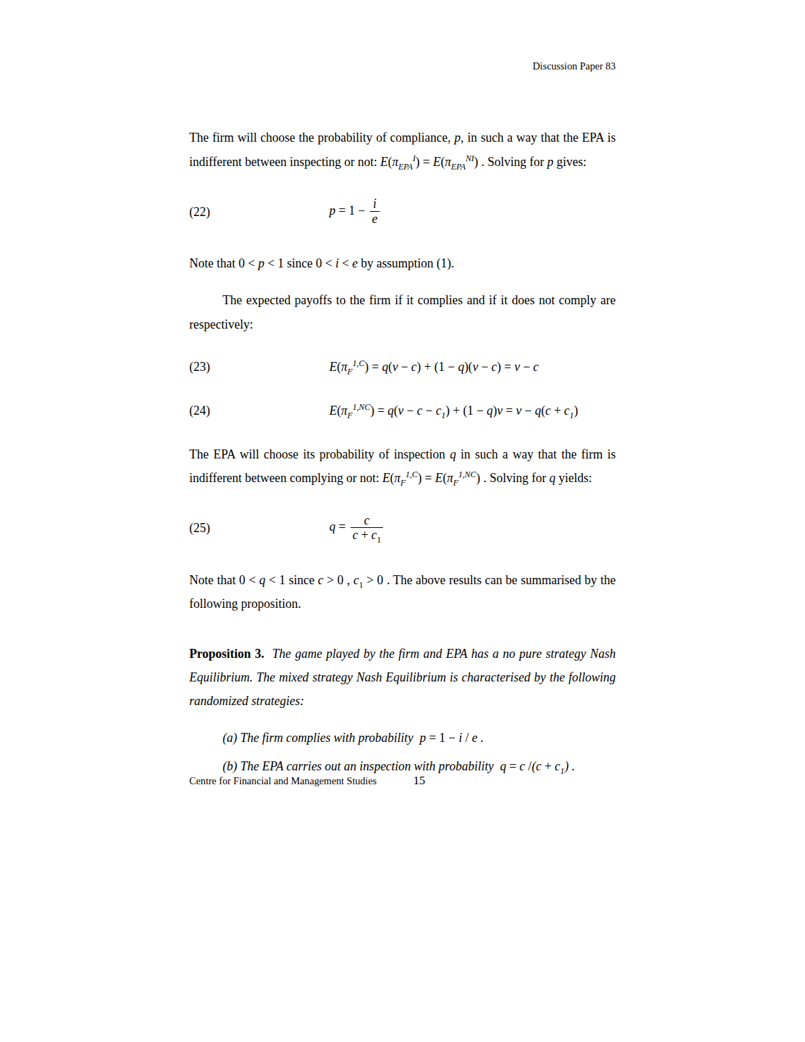Discussion Paper 83
The firm will choose the probability of compliance, p, in such a way that the EPA is indifferent between inspecting or not: E(πEPAI) = E(πEPANI) . Solving for p gives:
(22)
p = 1 − ie
Note that 0 < p < 1 since 0 < i < e by assumption (1).
The expected payoffs to the firm if it complies and if it does not comply are respectively:
(23)
E(πF1,C) = q(v − c) + (1 − q)(v − c) = v − c
(24)
E(πF1,NC) = q(v − c − c1) + (1 − q)v = v − q(c + c1)
The EPA will choose its probability of inspection q in such a way that the firm is indifferent between complying or not: E(πF1,C) = E(πF1,NC) . Solving for q yields:
(25)
q = cc + c1
Note that 0 < q < 1 since c > 0 , c1 > 0 . The above results can be summarised by the following proposition.
Proposition 3. The game played by the firm and EPA has a no pure strategy Nash Equilibrium. The mixed strategy Nash Equilibrium is characterised by the following randomized strategies:
(a) The firm complies with probability p = 1 − i / e .
(b) The EPA carries out an inspection with probability q = c /(c + c1) .
Centre for Financial and Management Studies 15